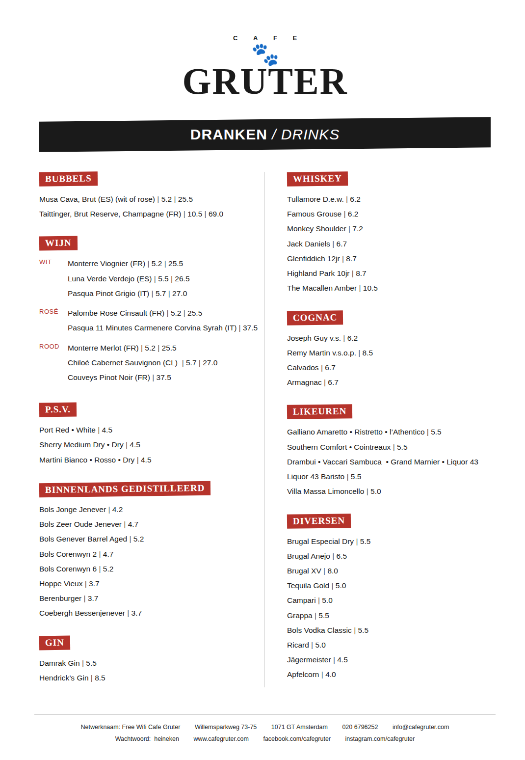C A F E
🐾
GRUTER
DRANKEN / DRINKS
BUBBELS
Musa Cava, Brut (ES) (wit of rose) | 5.2 | 25.5
Taittinger, Brut Reserve, Champagne (FR) | 10.5 | 69.0
WIJN
WIT
Monterre Viognier (FR) | 5.2 | 25.5
Luna Verde Verdejo (ES) | 5.5 | 26.5
Pasqua Pinot Grigio (IT) | 5.7 | 27.0
ROSÉ
Palombe Rose Cinsault (FR) | 5.2 | 25.5
Pasqua 11 Minutes Carmenere Corvina Syrah (IT) | 37.5
ROOD
Monterre Merlot (FR) | 5.2 | 25.5
Chiloé Cabernet Sauvignon (CL) | 5.7 | 27.0
Couveys Pinot Noir (FR) | 37.5
P.S.V.
Port Red • White | 4.5
Sherry Medium Dry • Dry | 4.5
Martini Bianco • Rosso • Dry | 4.5
BINNENLANDS GEDISTILLEERD
Bols Jonge Jenever | 4.2
Bols Zeer Oude Jenever | 4.7
Bols Genever Barrel Aged | 5.2
Bols Corenwyn 2 | 4.7
Bols Corenwyn 6 | 5.2
Hoppe Vieux | 3.7
Berenburger | 3.7
Coebergh Bessenjenever | 3.7
GIN
Damrak Gin | 5.5
Hendrick’s Gin | 8.5
WHISKEY
Tullamore D.e.w. | 6.2
Famous Grouse | 6.2
Monkey Shoulder | 7.2
Jack Daniels | 6.7
Glenfiddich 12jr | 8.7
Highland Park 10jr | 8.7
The Macallen Amber | 10.5
COGNAC
Joseph Guy v.s. | 6.2
Remy Martin v.s.o.p. | 8.5
Calvados | 6.7
Armagnac | 6.7
LIKEUREN
Galliano Amaretto • Ristretto • l’Athentico | 5.5
Southern Comfort • Cointreaux | 5.5
Drambui • Vaccari Sambuca • Grand Marnier • Liquor 43
Liquor 43 Baristo | 5.5
Villa Massa Limoncello | 5.0
DIVERSEN
Brugal Especial Dry | 5.5
Brugal Anejo | 6.5
Brugal XV | 8.0
Tequila Gold | 5.0
Campari | 5.0
Grappa | 5.5
Bols Vodka Classic | 5.5
Ricard | 5.0
Jägermeister | 4.5
Apfelcorn | 4.0
Netwerknaam: Free Wifi Cafe Gruter Willemsparkweg 73-75 1071 GT Amsterdam 020 6796252 info@cafegruter.com
Wachtwoord: heineken www.cafegruter.com facebook.com/cafegruter instagram.com/cafegruter